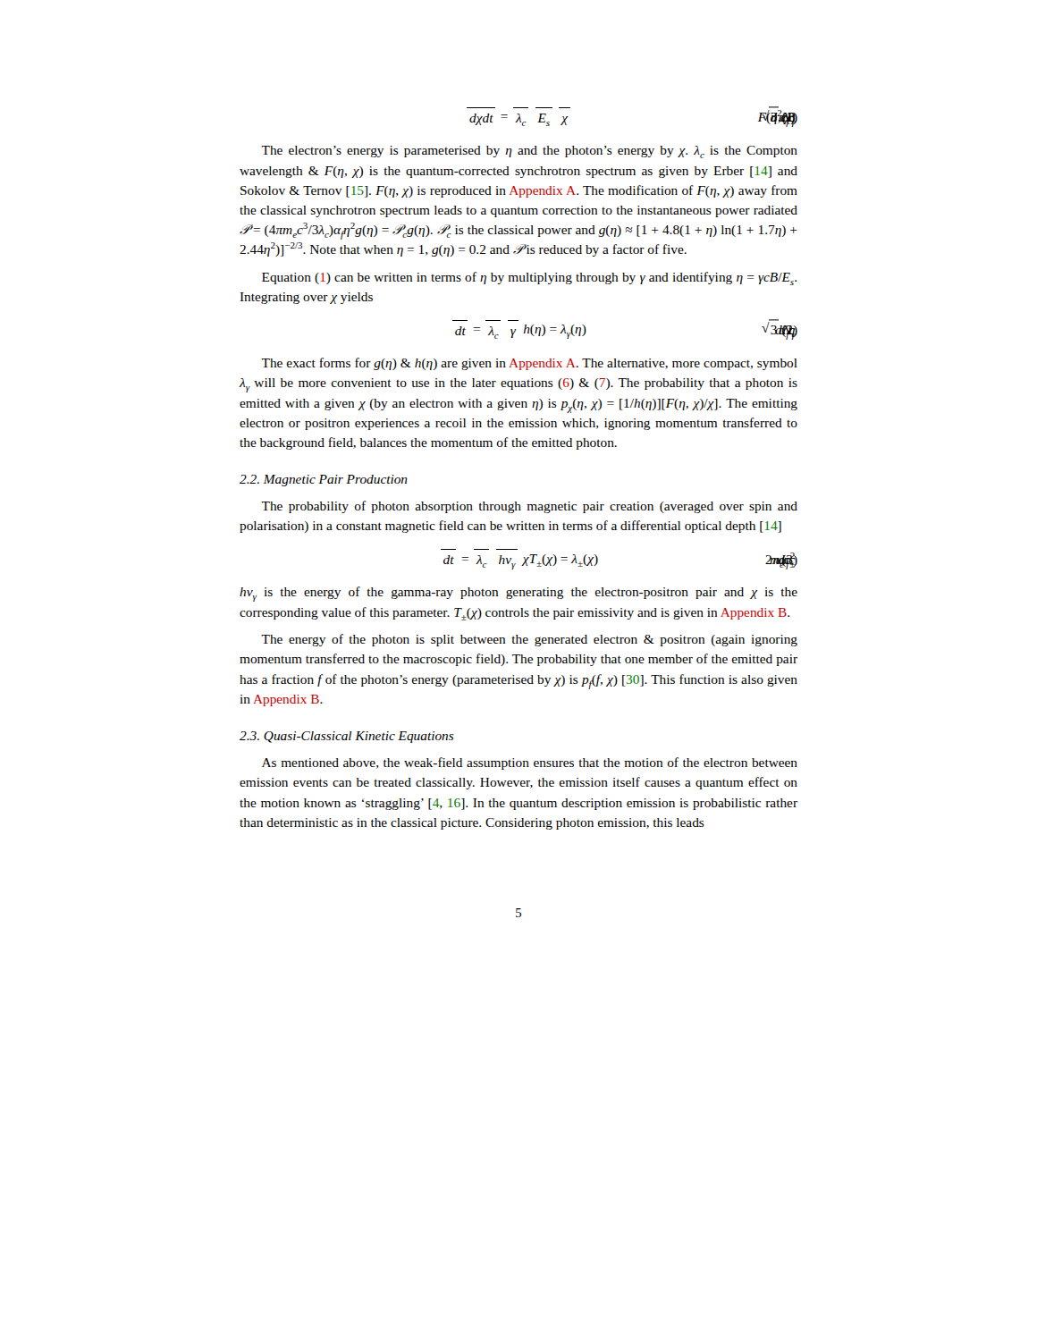d2Nγ dχdt = 3 αfc λc cB Es F(η, χ) χ (1)
The electron’s energy is parameterised by η and the photon’s energy by χ. λc is the Compton wavelength & F(η, χ) is the quantum-corrected synchrotron spectrum as given by Erber [14] and Sokolov & Ternov [15]. F(η, χ) is reproduced in Appendix A. The modification of F(η, χ) away from the classical synchrotron spectrum leads to a quantum correction to the instantaneous power radiated 𝒫 = (4πmec3/3λc)αfη2g(η) = 𝒫cg(η). 𝒫c is the classical power and g(η) ≈ [1 + 4.8(1 + η) ln(1 + 1.7η) + 2.44η2)]−2/3. Note that when η = 1, g(η) = 0.2 and 𝒫 is reduced by a factor of five.
Equation (1) can be written in terms of η by multiplying through by γ and identifying η = γcB/Es. Integrating over χ yields
dNγ dt = 3 αfc λc ηγ h(η) = λγ(η) (2)
The exact forms for g(η) & h(η) are given in Appendix A. The alternative, more compact, symbol λγ will be more convenient to use in the later equations (6) & (7). The probability that a photon is emitted with a given χ (by an electron with a given η) is pχ(η, χ) = [1/h(η)][F(η, χ)/χ]. The emitting electron or positron experiences a recoil in the emission which, ignoring momentum transferred to the background field, balances the momentum of the emitted photon.
2.2. Magnetic Pair Production
The probability of photon absorption through magnetic pair creation (averaged over spin and polarisation) in a constant magnetic field can be written in terms of a differential optical depth [14]
dτ±dt = 2παfc λc mec2 hνγ χT±(χ) = λ±(χ) (3)
hνγ is the energy of the gamma-ray photon generating the electron-positron pair and χ is the corresponding value of this parameter. T±(χ) controls the pair emissivity and is given in Appendix B.
The energy of the photon is split between the generated electron & positron (again ignoring momentum transferred to the macroscopic field). The probability that one member of the emitted pair has a fraction f of the photon’s energy (parameterised by χ) is pf(f, χ) [30]. This function is also given in Appendix B.
2.3. Quasi-Classical Kinetic Equations
As mentioned above, the weak-field assumption ensures that the motion of the electron between emission events can be treated classically. However, the emission itself causes a quantum effect on the motion known as ‘straggling’ [4, 16]. In the quantum description emission is probabilistic rather than deterministic as in the classical picture. Considering photon emission, this leads
5